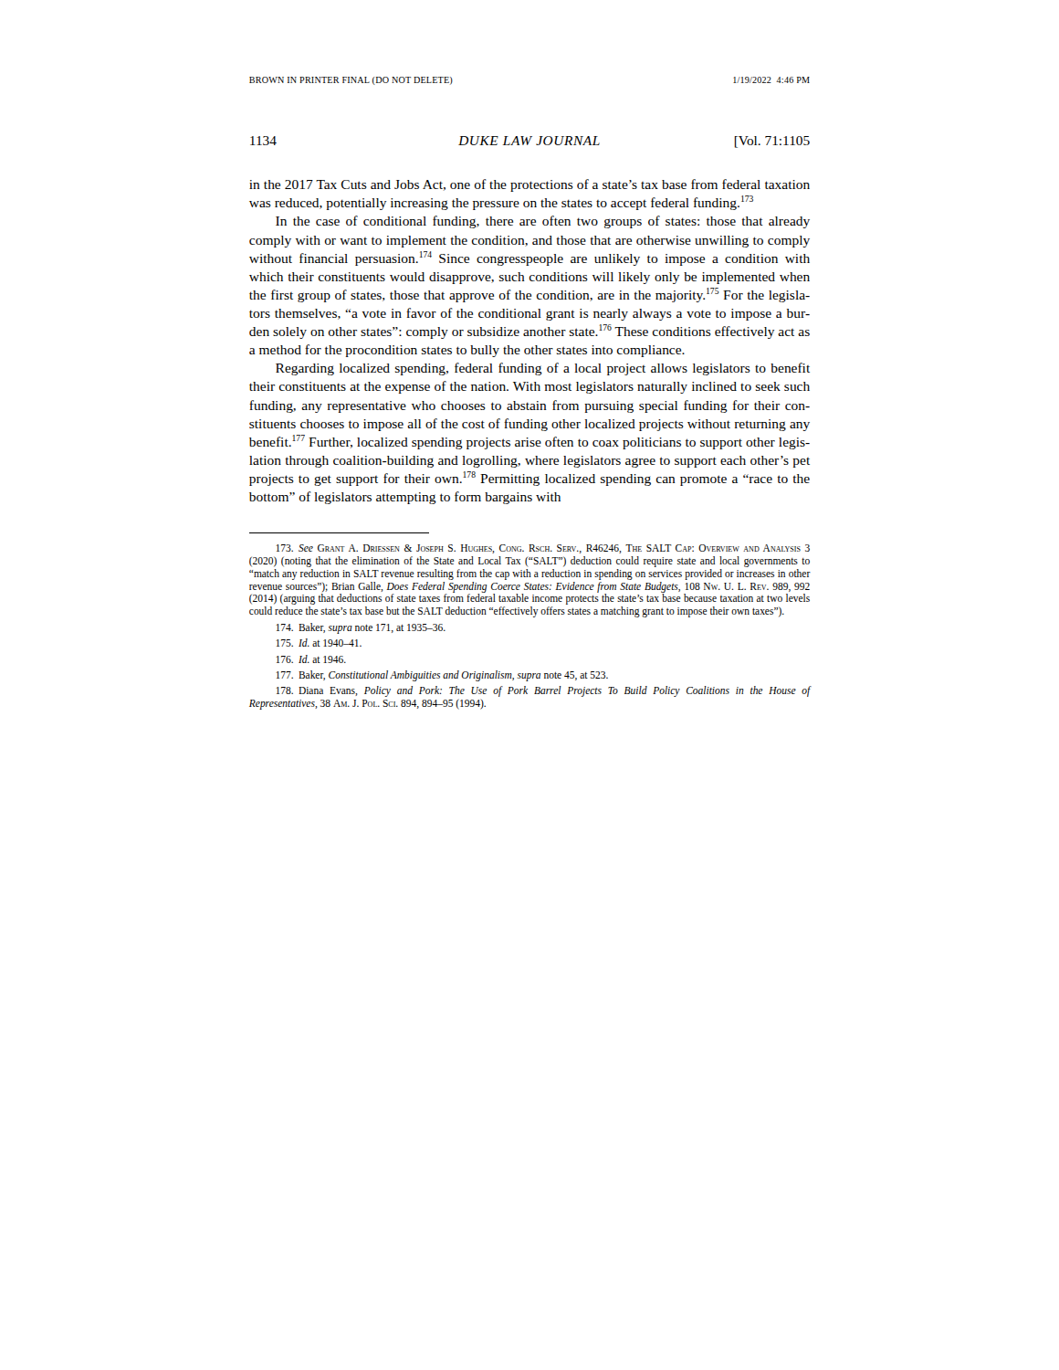Brown in Printer Final (Do Not Delete) 1/19/2022 4:46 PM
1134 DUKE LAW JOURNAL [Vol. 71:1105
in the 2017 Tax Cuts and Jobs Act, one of the protections of a state’s tax base from federal taxation was reduced, potentially increasing the pressure on the states to accept federal funding.173
In the case of conditional funding, there are often two groups of states: those that already comply with or want to implement the condition, and those that are otherwise unwilling to comply without financial persuasion.174 Since congresspeople are unlikely to impose a condition with which their constituents would disapprove, such conditions will likely only be implemented when the first group of states, those that approve of the condition, are in the majority.175 For the legislators themselves, “a vote in favor of the conditional grant is nearly always a vote to impose a burden solely on other states”: comply or subsidize another state.176 These conditions effectively act as a method for the procondition states to bully the other states into compliance.
Regarding localized spending, federal funding of a local project allows legislators to benefit their constituents at the expense of the nation. With most legislators naturally inclined to seek such funding, any representative who chooses to abstain from pursuing special funding for their constituents chooses to impose all of the cost of funding other localized projects without returning any benefit.177 Further, localized spending projects arise often to coax politicians to support other legislation through coalition-building and logrolling, where legislators agree to support each other’s pet projects to get support for their own.178 Permitting localized spending can promote a “race to the bottom” of legislators attempting to form bargains with
173. See Grant A. Driessen & Joseph S. Hughes, Cong. Rsch. Serv., R46246, The SALT Cap: Overview and Analysis 3 (2020) (noting that the elimination of the State and Local Tax (“SALT”) deduction could require state and local governments to “match any reduction in SALT revenue resulting from the cap with a reduction in spending on services provided or increases in other revenue sources”); Brian Galle, Does Federal Spending Coerce States: Evidence from State Budgets, 108 Nw. U. L. Rev. 989, 992 (2014) (arguing that deductions of state taxes from federal taxable income protects the state’s tax base because taxation at two levels could reduce the state’s tax base but the SALT deduction “effectively offers states a matching grant to impose their own taxes”).
174. Baker, supra note 171, at 1935–36.
175. Id. at 1940–41.
176. Id. at 1946.
177. Baker, Constitutional Ambiguities and Originalism, supra note 45, at 523.
178. Diana Evans, Policy and Pork: The Use of Pork Barrel Projects To Build Policy Coalitions in the House of Representatives, 38 Am. J. Pol. Sci. 894, 894–95 (1994).